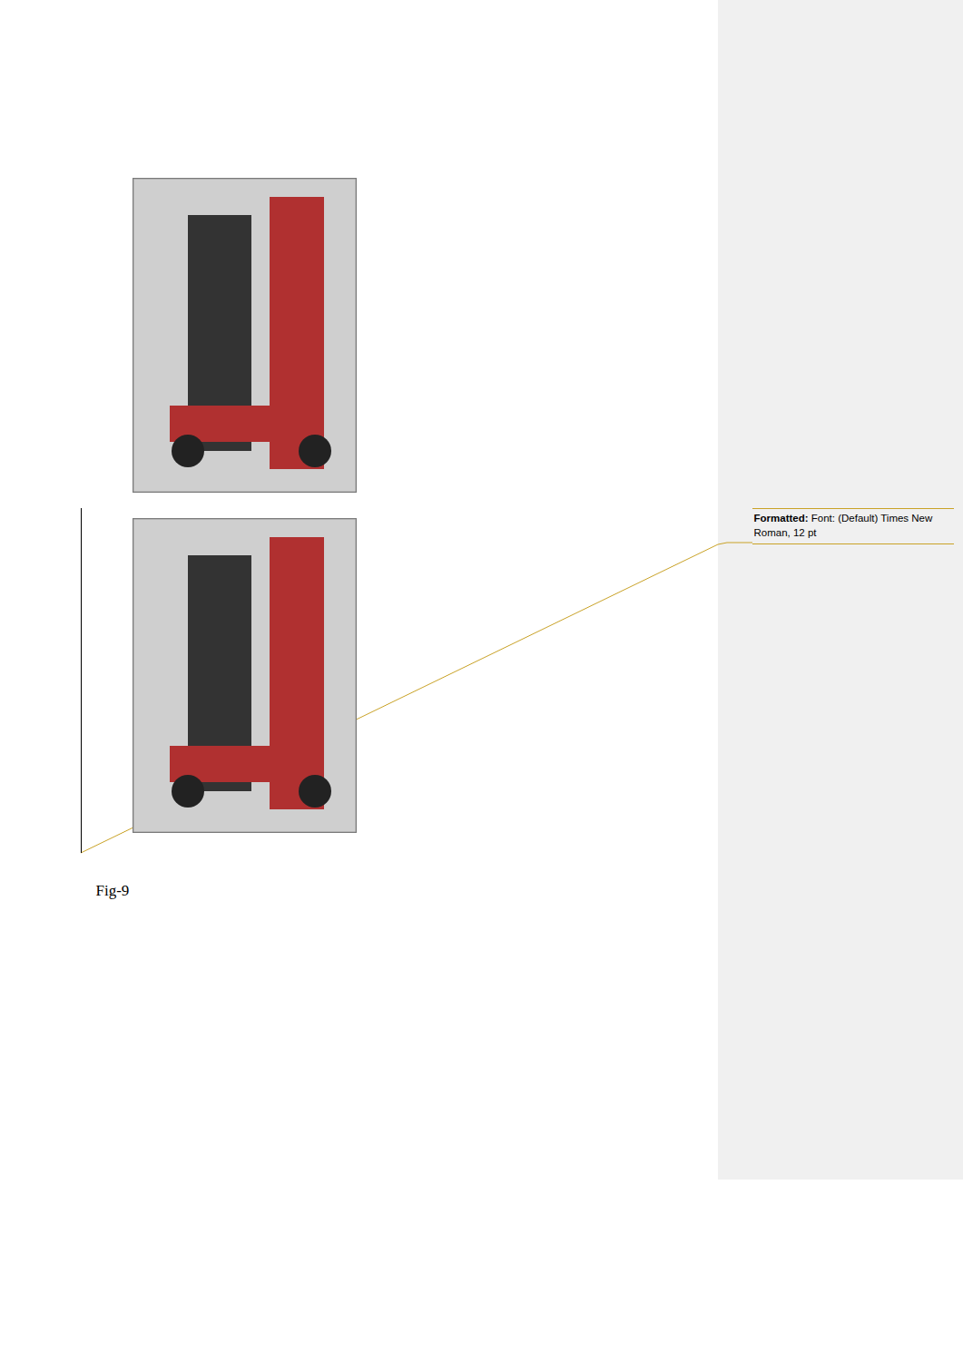Fig-9
Formatted: Font: (Default) Times New Roman, 12 pt